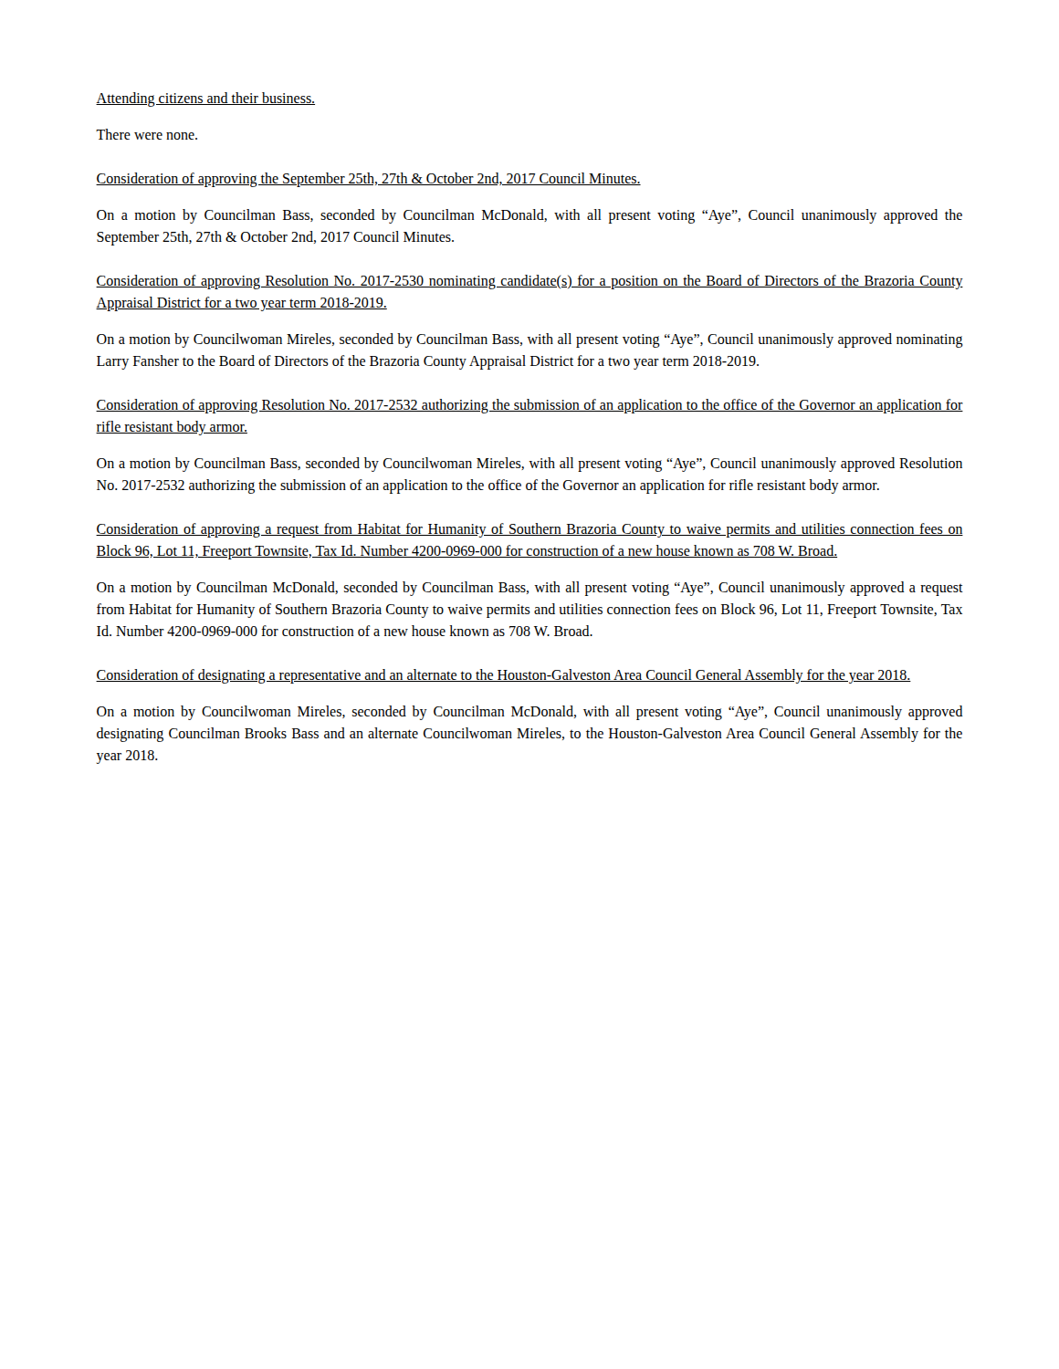Attending citizens and their business.
There were none.
Consideration of approving the September 25th, 27th & October 2nd, 2017 Council Minutes.
On a motion by Councilman Bass, seconded by Councilman McDonald, with all present voting “Aye”, Council unanimously approved the September 25th, 27th & October 2nd, 2017 Council Minutes.
Consideration of approving Resolution No. 2017-2530 nominating candidate(s) for a position on the Board of Directors of the Brazoria County Appraisal District for a two year term 2018-2019.
On a motion by Councilwoman Mireles, seconded by Councilman Bass, with all present voting “Aye”, Council unanimously approved nominating Larry Fansher to the Board of Directors of the Brazoria County Appraisal District for a two year term 2018-2019.
Consideration of approving Resolution No. 2017-2532 authorizing the submission of an application to the office of the Governor an application for rifle resistant body armor.
On a motion by Councilman Bass, seconded by Councilwoman Mireles, with all present voting “Aye”, Council unanimously approved Resolution No. 2017-2532 authorizing the submission of an application to the office of the Governor an application for rifle resistant body armor.
Consideration of approving a request from Habitat for Humanity of Southern Brazoria County to waive permits and utilities connection fees on Block 96, Lot 11, Freeport Townsite, Tax Id. Number 4200-0969-000 for construction of a new house known as 708 W. Broad.
On a motion by Councilman McDonald, seconded by Councilman Bass, with all present voting “Aye”, Council unanimously approved a request from Habitat for Humanity of Southern Brazoria County to waive permits and utilities connection fees on Block 96, Lot 11, Freeport Townsite, Tax Id. Number 4200-0969-000 for construction of a new house known as 708 W. Broad.
Consideration of designating a representative and an alternate to the Houston-Galveston Area Council General Assembly for the year 2018.
On a motion by Councilwoman Mireles, seconded by Councilman McDonald, with all present voting “Aye”, Council unanimously approved designating Councilman Brooks Bass and an alternate Councilwoman Mireles, to the Houston-Galveston Area Council General Assembly for the year 2018.